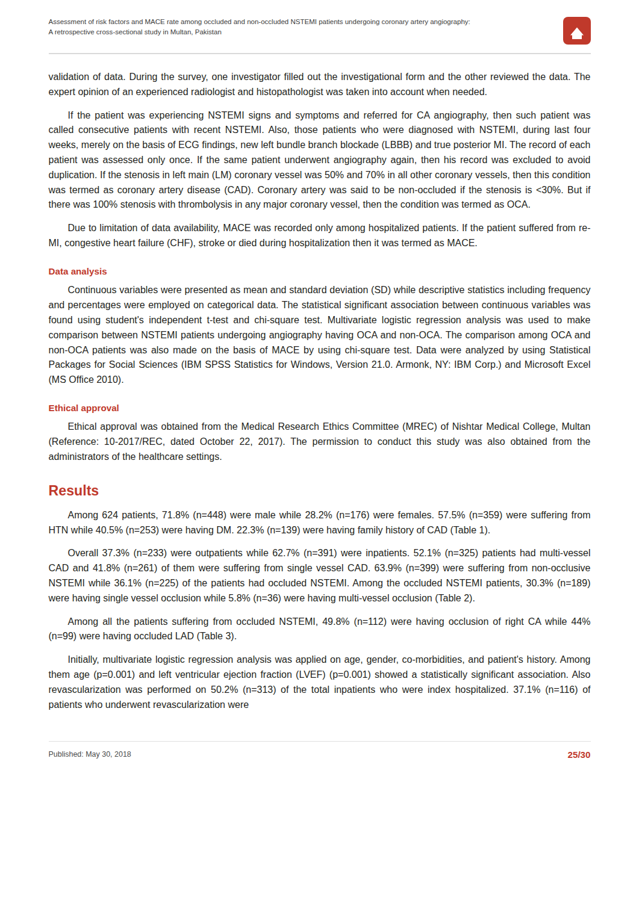Assessment of risk factors and MACE rate among occluded and non-occluded NSTEMI patients undergoing coronary artery angiography: A retrospective cross-sectional study in Multan, Pakistan
validation of data. During the survey, one investigator filled out the investigational form and the other reviewed the data. The expert opinion of an experienced radiologist and histopathologist was taken into account when needed.
If the patient was experiencing NSTEMI signs and symptoms and referred for CA angiography, then such patient was called consecutive patients with recent NSTEMI. Also, those patients who were diagnosed with NSTEMI, during last four weeks, merely on the basis of ECG findings, new left bundle branch blockade (LBBB) and true posterior MI. The record of each patient was assessed only once. If the same patient underwent angiography again, then his record was excluded to avoid duplication. If the stenosis in left main (LM) coronary vessel was 50% and 70% in all other coronary vessels, then this condition was termed as coronary artery disease (CAD). Coronary artery was said to be non-occluded if the stenosis is <30%. But if there was 100% stenosis with thrombolysis in any major coronary vessel, then the condition was termed as OCA.
Due to limitation of data availability, MACE was recorded only among hospitalized patients. If the patient suffered from re-MI, congestive heart failure (CHF), stroke or died during hospitalization then it was termed as MACE.
Data analysis
Continuous variables were presented as mean and standard deviation (SD) while descriptive statistics including frequency and percentages were employed on categorical data. The statistical significant association between continuous variables was found using student's independent t-test and chi-square test. Multivariate logistic regression analysis was used to make comparison between NSTEMI patients undergoing angiography having OCA and non-OCA. The comparison among OCA and non-OCA patients was also made on the basis of MACE by using chi-square test. Data were analyzed by using Statistical Packages for Social Sciences (IBM SPSS Statistics for Windows, Version 21.0. Armonk, NY: IBM Corp.) and Microsoft Excel (MS Office 2010).
Ethical approval
Ethical approval was obtained from the Medical Research Ethics Committee (MREC) of Nishtar Medical College, Multan (Reference: 10-2017/REC, dated October 22, 2017). The permission to conduct this study was also obtained from the administrators of the healthcare settings.
Results
Among 624 patients, 71.8% (n=448) were male while 28.2% (n=176) were females. 57.5% (n=359) were suffering from HTN while 40.5% (n=253) were having DM. 22.3% (n=139) were having family history of CAD (Table 1).
Overall 37.3% (n=233) were outpatients while 62.7% (n=391) were inpatients. 52.1% (n=325) patients had multi-vessel CAD and 41.8% (n=261) of them were suffering from single vessel CAD. 63.9% (n=399) were suffering from non-occlusive NSTEMI while 36.1% (n=225) of the patients had occluded NSTEMI. Among the occluded NSTEMI patients, 30.3% (n=189) were having single vessel occlusion while 5.8% (n=36) were having multi-vessel occlusion (Table 2).
Among all the patients suffering from occluded NSTEMI, 49.8% (n=112) were having occlusion of right CA while 44% (n=99) were having occluded LAD (Table 3).
Initially, multivariate logistic regression analysis was applied on age, gender, co-morbidities, and patient's history. Among them age (p=0.001) and left ventricular ejection fraction (LVEF) (p=0.001) showed a statistically significant association. Also revascularization was performed on 50.2% (n=313) of the total inpatients who were index hospitalized. 37.1% (n=116) of patients who underwent revascularization were
Published: May 30, 2018
25/30